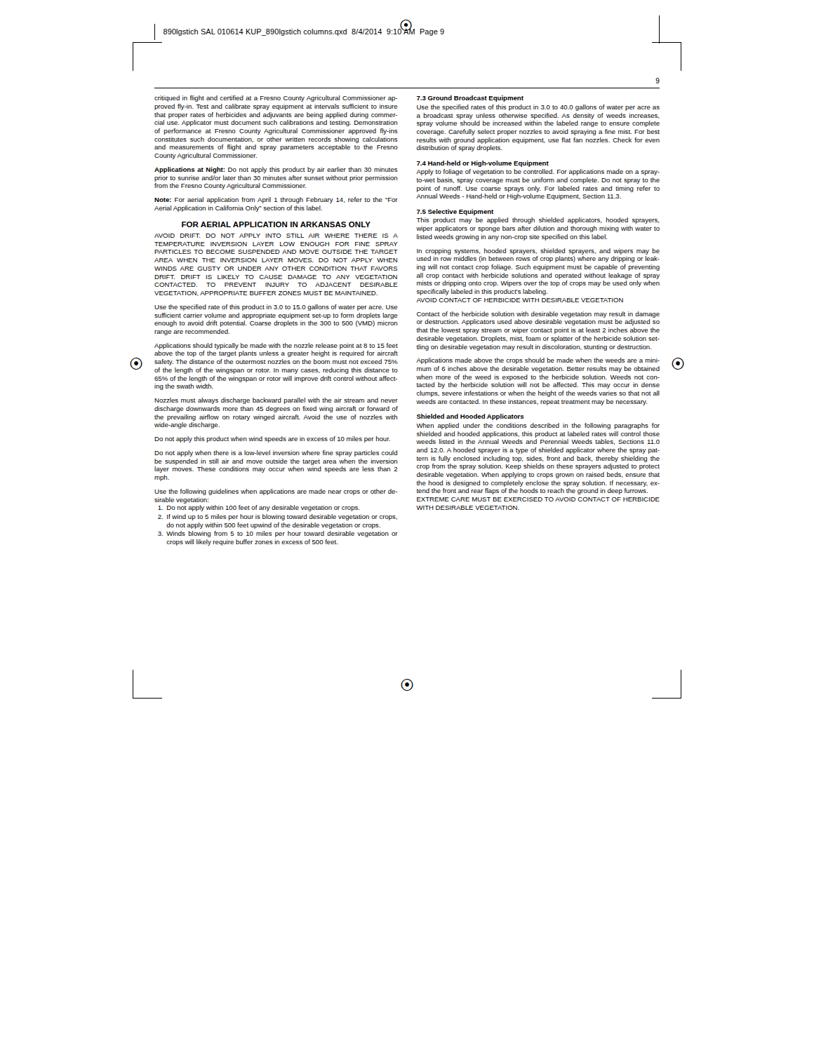⦿
⦿
⦿
890lgstich SAL 010614 KUP_890lgstich columns.qxd 8/4/2014 9:10 AM Page 9 ⦿
9
critiqued in flight and certified at a Fresno County Agricultural Commissioner approved fly-in. Test and calibrate spray equipment at intervals sufficient to insure that proper rates of herbicides and adjuvants are being applied during commercial use. Applicator must document such calibrations and testing. Demonstration of performance at Fresno County Agricultural Commissioner approved fly-ins constitutes such documentation, or other written records showing calculations and measurements of flight and spray parameters acceptable to the Fresno County Agricultural Commissioner.
Applications at Night: Do not apply this product by air earlier than 30 minutes prior to sunrise and/or later than 30 minutes after sunset without prior permission from the Fresno County Agricultural Commissioner.
Note: For aerial application from April 1 through February 14, refer to the “For Aerial Application in California Only” section of this label.
FOR AERIAL APPLICATION IN ARKANSAS ONLY
Avoid drift. Do not apply into still air where there is a temperature inversion layer low enough for fine spray particles to become suspended and move outside the target area when the inversion layer moves. Do not apply when winds are gusty or under any other condition that favors drift. Drift is likely to cause damage to any vegetation contacted. To prevent injury to adjacent desirable vegetation, appropriate buffer zones must be maintained.
Use the specified rate of this product in 3.0 to 15.0 gallons of water per acre. Use sufficient carrier volume and appropriate equipment set-up to form droplets large enough to avoid drift potential. Coarse droplets in the 300 to 500 (VMD) micron range are recommended.
Applications should typically be made with the nozzle release point at 8 to 15 feet above the top of the target plants unless a greater height is required for aircraft safety. The distance of the outermost nozzles on the boom must not exceed 75% of the length of the wingspan or rotor. In many cases, reducing this distance to 65% of the length of the wingspan or rotor will improve drift control without affecting the swath width.
Nozzles must always discharge backward parallel with the air stream and never discharge downwards more than 45 degrees on fixed wing aircraft or forward of the prevailing airflow on rotary winged aircraft. Avoid the use of nozzles with wide-angle discharge.
Do not apply this product when wind speeds are in excess of 10 miles per hour.
Do not apply when there is a low-level inversion where fine spray particles could be suspended in still air and move outside the target area when the inversion layer moves. These conditions may occur when wind speeds are less than 2 mph.
Use the following guidelines when applications are made near crops or other desirable vegetation:
Do not apply within 100 feet of any desirable vegetation or crops.
If wind up to 5 miles per hour is blowing toward desirable vegetation or crops, do not apply within 500 feet upwind of the desirable vegetation or crops.
Winds blowing from 5 to 10 miles per hour toward desirable vegetation or crops will likely require buffer zones in excess of 500 feet.
7.3 Ground Broadcast Equipment
Use the specified rates of this product in 3.0 to 40.0 gallons of water per acre as a broadcast spray unless otherwise specified. As density of weeds increases, spray volume should be increased within the labeled range to ensure complete coverage. Carefully select proper nozzles to avoid spraying a fine mist. For best results with ground application equipment, use flat fan nozzles. Check for even distribution of spray droplets.
7.4 Hand-held or High-volume Equipment
Apply to foliage of vegetation to be controlled. For applications made on a spray-to-wet basis, spray coverage must be uniform and complete. Do not spray to the point of runoff. Use coarse sprays only. For labeled rates and timing refer to Annual Weeds - Hand-held or High-volume Equipment, Section 11.3.
7.5 Selective Equipment
This product may be applied through shielded applicators, hooded sprayers, wiper applicators or sponge bars after dilution and thorough mixing with water to listed weeds growing in any non-crop site specified on this label.
In cropping systems, hooded sprayers, shielded sprayers, and wipers may be used in row middles (in between rows of crop plants) where any dripping or leaking will not contact crop foliage. Such equipment must be capable of preventing all crop contact with herbicide solutions and operated without leakage of spray mists or dripping onto crop. Wipers over the top of crops may be used only when specifically labeled in this product's labeling.
Avoid contact of herbicide with desirable vegetation
Contact of the herbicide solution with desirable vegetation may result in damage or destruction. Applicators used above desirable vegetation must be adjusted so that the lowest spray stream or wiper contact point is at least 2 inches above the desirable vegetation. Droplets, mist, foam or splatter of the herbicide solution settling on desirable vegetation may result in discoloration, stunting or destruction.
Applications made above the crops should be made when the weeds are a minimum of 6 inches above the desirable vegetation. Better results may be obtained when more of the weed is exposed to the herbicide solution. Weeds not contacted by the herbicide solution will not be affected. This may occur in dense clumps, severe infestations or when the height of the weeds varies so that not all weeds are contacted. In these instances, repeat treatment may be necessary.
Shielded and Hooded Applicators
When applied under the conditions described in the following paragraphs for shielded and hooded applications, this product at labeled rates will control those weeds listed in the Annual Weeds and Perennial Weeds tables, Sections 11.0 and 12.0. A hooded sprayer is a type of shielded applicator where the spray pattern is fully enclosed including top, sides, front and back, thereby shielding the crop from the spray solution. Keep shields on these sprayers adjusted to protect desirable vegetation. When applying to crops grown on raised beds, ensure that the hood is designed to completely enclose the spray solution. If necessary, extend the front and rear flaps of the hoods to reach the ground in deep furrows.
Extreme care must be exercised to avoid contact of herbicide with desirable vegetation.